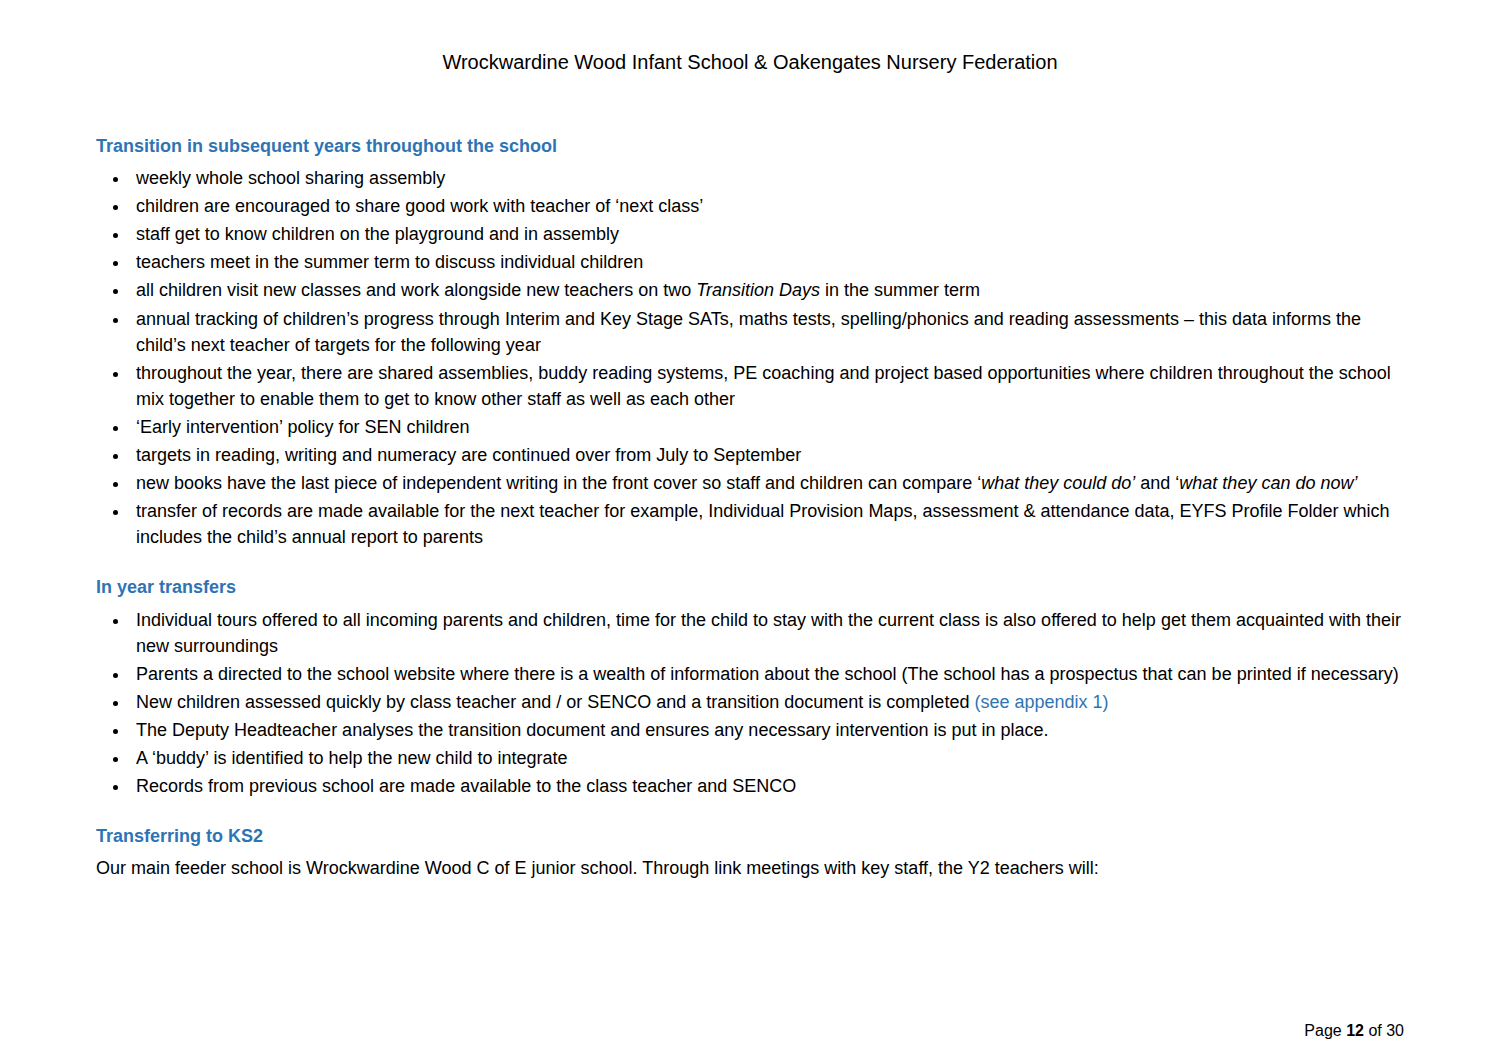Wrockwardine Wood Infant School & Oakengates Nursery Federation
Transition in subsequent years throughout the school
weekly whole school sharing assembly
children are encouraged to share good work with teacher of ‘next class’
staff get to know children on the playground and in assembly
teachers meet in the summer term to discuss individual children
all children visit new classes and work alongside new teachers on two Transition Days in the summer term
annual tracking of children’s progress through Interim and Key Stage SATs, maths tests, spelling/phonics and reading assessments – this data informs the child’s next teacher of targets for the following year
throughout the year, there are shared assemblies, buddy reading systems, PE coaching and project based opportunities where children throughout the school mix together to enable them to get to know other staff as well as each other
‘Early intervention’ policy for SEN children
targets in reading, writing and numeracy are continued over from July to September
new books have the last piece of independent writing in the front cover so staff and children can compare ‘what they could do’ and ‘what they can do now’
transfer of records are made available for the next teacher for example, Individual Provision Maps, assessment & attendance data, EYFS Profile Folder which includes the child’s annual report to parents
In year transfers
Individual tours offered to all incoming parents and children, time for the child to stay with the current class is also offered to help get them acquainted with their new surroundings
Parents a directed to the school website where there is a wealth of information about the school (The school has a prospectus that can be printed if necessary)
New children assessed quickly by class teacher and / or SENCO and a transition document is completed (see appendix 1)
The Deputy Headteacher analyses the transition document and ensures any necessary intervention is put in place.
A ‘buddy’ is identified to help the new child to integrate
Records from previous school are made available to the class teacher and SENCO
Transferring to KS2
Our main feeder school is Wrockwardine Wood C of E junior school. Through link meetings with key staff, the Y2 teachers will:
Page 12 of 30